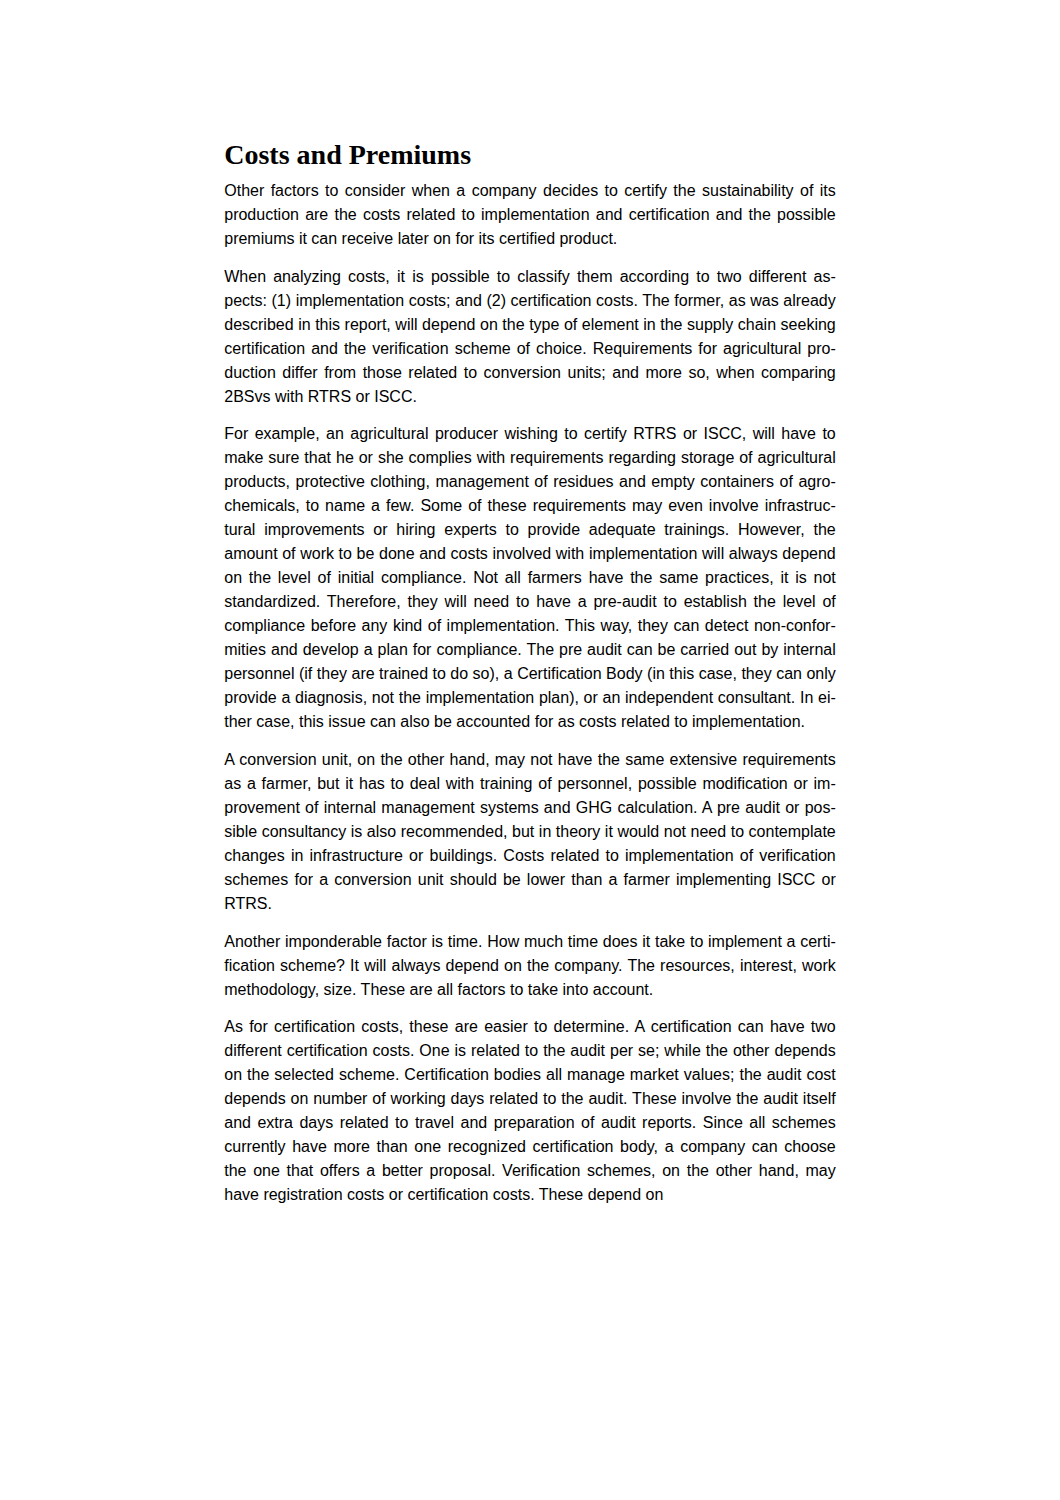Costs and Premiums
Other factors to consider when a company decides to certify the sustainability of its production are the costs related to implementation and certification and the possible premiums it can receive later on for its certified product.
When analyzing costs, it is possible to classify them according to two different aspects: (1) implementation costs; and (2) certification costs. The former, as was already described in this report, will depend on the type of element in the supply chain seeking certification and the verification scheme of choice. Requirements for agricultural production differ from those related to conversion units; and more so, when comparing 2BSvs with RTRS or ISCC.
For example, an agricultural producer wishing to certify RTRS or ISCC, will have to make sure that he or she complies with requirements regarding storage of agricultural products, protective clothing, management of residues and empty containers of agrochemicals, to name a few. Some of these requirements may even involve infrastructural improvements or hiring experts to provide adequate trainings. However, the amount of work to be done and costs involved with implementation will always depend on the level of initial compliance. Not all farmers have the same practices, it is not standardized. Therefore, they will need to have a pre-audit to establish the level of compliance before any kind of implementation. This way, they can detect non-conformities and develop a plan for compliance. The pre audit can be carried out by internal personnel (if they are trained to do so), a Certification Body (in this case, they can only provide a diagnosis, not the implementation plan), or an independent consultant. In either case, this issue can also be accounted for as costs related to implementation.
A conversion unit, on the other hand, may not have the same extensive requirements as a farmer, but it has to deal with training of personnel, possible modification or improvement of internal management systems and GHG calculation. A pre audit or possible consultancy is also recommended, but in theory it would not need to contemplate changes in infrastructure or buildings. Costs related to implementation of verification schemes for a conversion unit should be lower than a farmer implementing ISCC or RTRS.
Another imponderable factor is time. How much time does it take to implement a certification scheme? It will always depend on the company. The resources, interest, work methodology, size. These are all factors to take into account.
As for certification costs, these are easier to determine. A certification can have two different certification costs. One is related to the audit per se; while the other depends on the selected scheme. Certification bodies all manage market values; the audit cost depends on number of working days related to the audit. These involve the audit itself and extra days related to travel and preparation of audit reports. Since all schemes currently have more than one recognized certification body, a company can choose the one that offers a better proposal. Verification schemes, on the other hand, may have registration costs or certification costs. These depend on